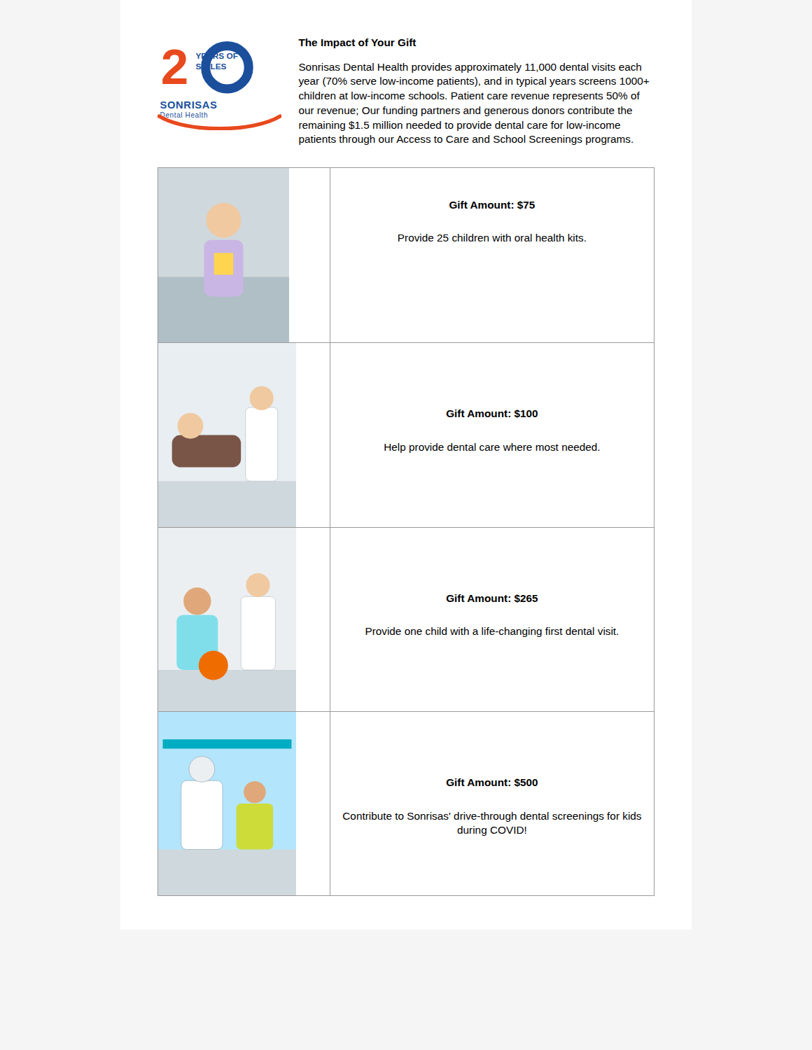Sonrisas Dental Health, 20 Years of Smiles 2 YEARS OF SMILES SONRISAS Dental Health
The Impact of Your Gift
Sonrisas Dental Health provides approximately 11,000 dental visits each year (70% serve low-income patients), and in typical years screens 1000+ children at low-income schools. Patient care revenue represents 50% of our revenue; Our funding partners and generous donors contribute the remaining $1.5 million needed to provide dental care for low-income patients through our Access to Care and School Screenings programs.
| | Gift Amount: $75 Provide 25 children with oral health kits. |
| | Gift Amount: $100 Help provide dental care where most needed. |
| | Gift Amount: $265 Provide one child with a life-changing first dental visit. |
| | Gift Amount: $500 Contribute to Sonrisas' drive-through dental screenings for kids during COVID! |